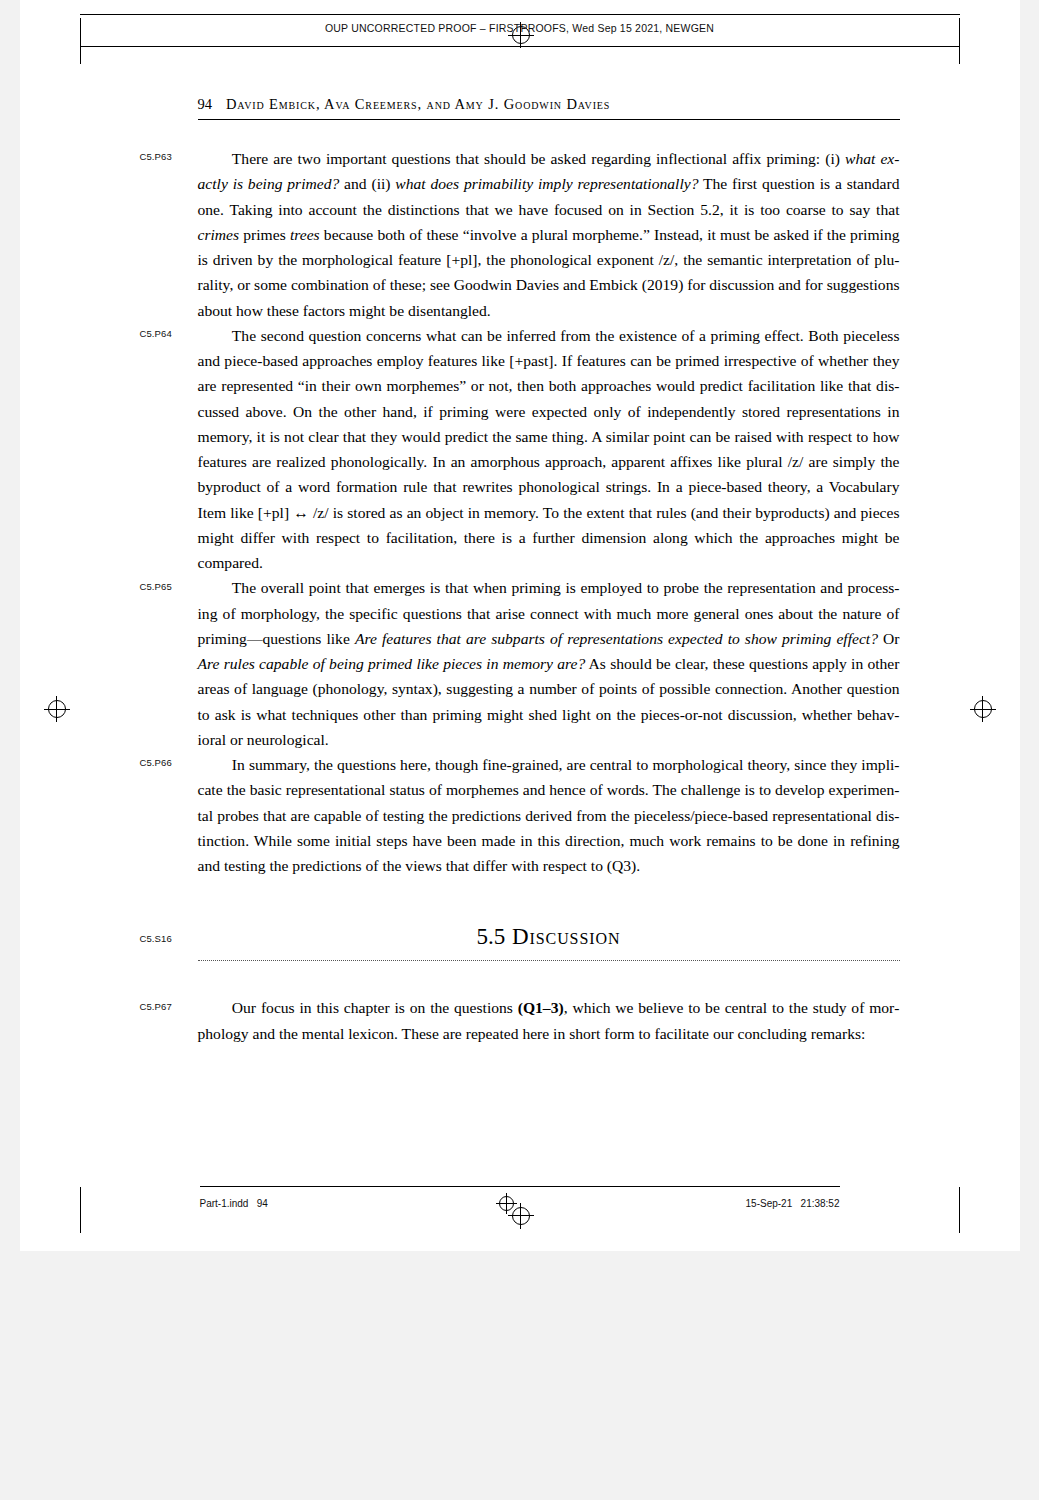OUP UNCORRECTED PROOF – FIRSTPROOFS, Wed Sep 15 2021, NEWGEN
94 David Embick, Ava Creemers, and Amy J. Goodwin Davies
C5.P63
There are two important questions that should be asked regarding inflectional affix priming: (i) what exactly is being primed? and (ii) what does primability imply representationally? The first question is a standard one. Taking into account the distinctions that we have focused on in Section 5.2, it is too coarse to say that crimes primes trees because both of these “involve a plural morpheme.” Instead, it must be asked if the priming is driven by the morphological feature [+pl], the phonological exponent /z/, the semantic interpretation of plurality, or some combination of these; see Goodwin Davies and Embick (2019) for discussion and for suggestions about how these factors might be disentangled.
C5.P64
The second question concerns what can be inferred from the existence of a priming effect. Both pieceless and piece-based approaches employ features like [+past]. If features can be primed irrespective of whether they are represented “in their own morphemes” or not, then both approaches would predict facilitation like that discussed above. On the other hand, if priming were expected only of independently stored representations in memory, it is not clear that they would predict the same thing. A similar point can be raised with respect to how features are realized phonologically. In an amorphous approach, apparent affixes like plural /z/ are simply the byproduct of a word formation rule that rewrites phonological strings. In a piece-based theory, a Vocabulary Item like [+pl] ↔ /z/ is stored as an object in memory. To the extent that rules (and their byproducts) and pieces might differ with respect to facilitation, there is a further dimension along which the approaches might be compared.
C5.P65
The overall point that emerges is that when priming is employed to probe the representation and processing of morphology, the specific questions that arise connect with much more general ones about the nature of priming—questions like Are features that are subparts of representations expected to show priming effect? Or Are rules capable of being primed like pieces in memory are? As should be clear, these questions apply in other areas of language (phonology, syntax), suggesting a number of points of possible connection. Another question to ask is what techniques other than priming might shed light on the pieces-or-not discussion, whether behavioral or neurological.
C5.P66
In summary, the questions here, though fine-grained, are central to morphological theory, since they implicate the basic representational status of morphemes and hence of words. The challenge is to develop experimental probes that are capable of testing the predictions derived from the pieceless/piece-based representational distinction. While some initial steps have been made in this direction, much work remains to be done in refining and testing the predictions of the views that differ with respect to (Q3).
C5.S16
5.5 Discussion
C5.P67
Our focus in this chapter is on the questions (Q1–3), which we believe to be central to the study of morphology and the mental lexicon. These are repeated here in short form to facilitate our concluding remarks:
Part-1.indd 94
15-Sep-21 21:38:52